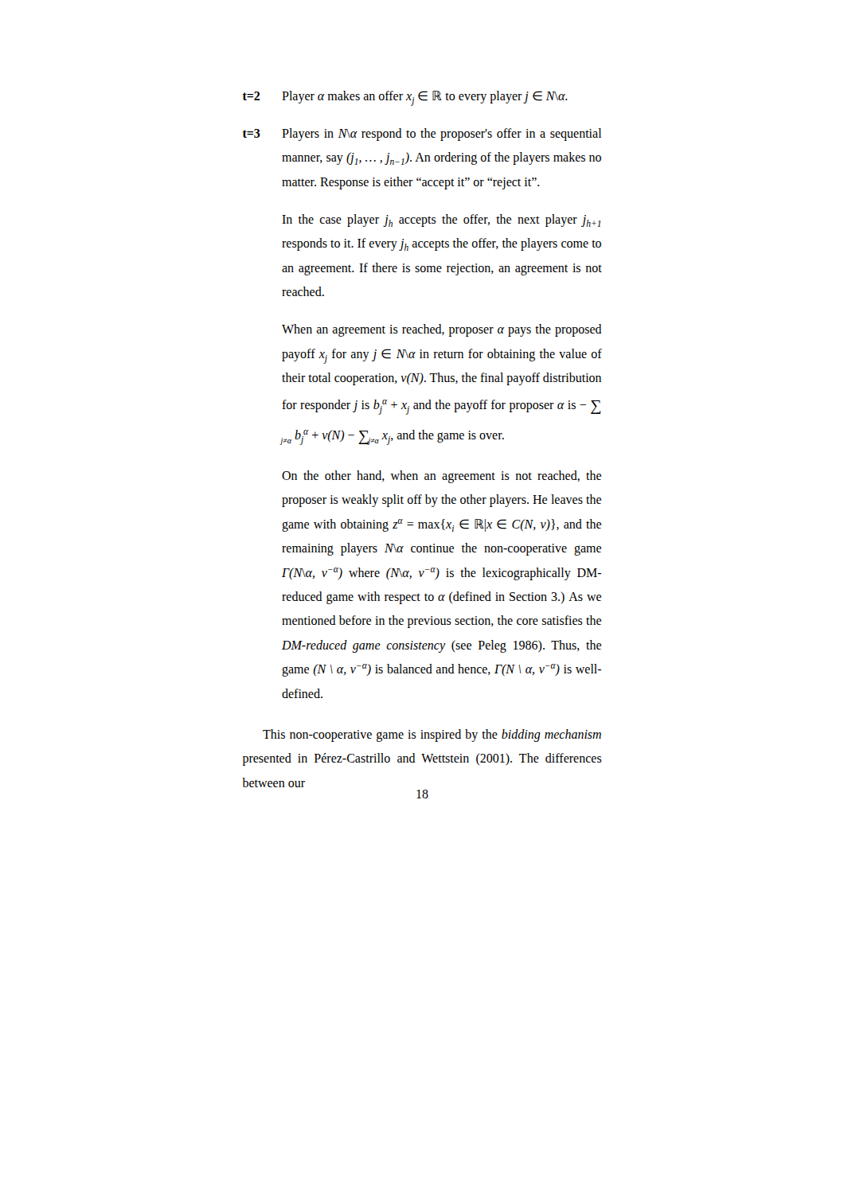t=2
Player α makes an offer xj ∈ ℝ to every player j ∈ N\α.
t=3
Players in N\α respond to the proposer's offer in a sequential manner, say (j1, … , jn−1). An ordering of the players makes no matter. Response is either “accept it” or “reject it”.
In the case player jh accepts the offer, the next player jh+1 responds to it. If every jh accepts the offer, the players come to an agreement. If there is some rejection, an agreement is not reached.
When an agreement is reached, proposer α pays the proposed payoff xj for any j ∈ N\α in return for obtaining the value of their total cooperation, v(N). Thus, the final payoff distribution for responder j is bjα + xj and the payoff for proposer α is − ∑j≠α bjα + v(N) − ∑j≠α xj, and the game is over.
On the other hand, when an agreement is not reached, the proposer is weakly split off by the other players. He leaves the game with obtaining zα = max{xi ∈ ℝ|x ∈ C(N, v)}, and the remaining players N\α continue the non-cooperative game Γ(N\α, v−α) where (N\α, v−α) is the lexicographically DM-reduced game with respect to α (defined in Section 3.) As we mentioned before in the previous section, the core satisfies the DM-reduced game consistency (see Peleg 1986). Thus, the game (N \ α, v−α) is balanced and hence, Γ(N \ α, v−α) is well-defined.
This non-cooperative game is inspired by the bidding mechanism presented in Pérez-Castrillo and Wettstein (2001). The differences between our
18